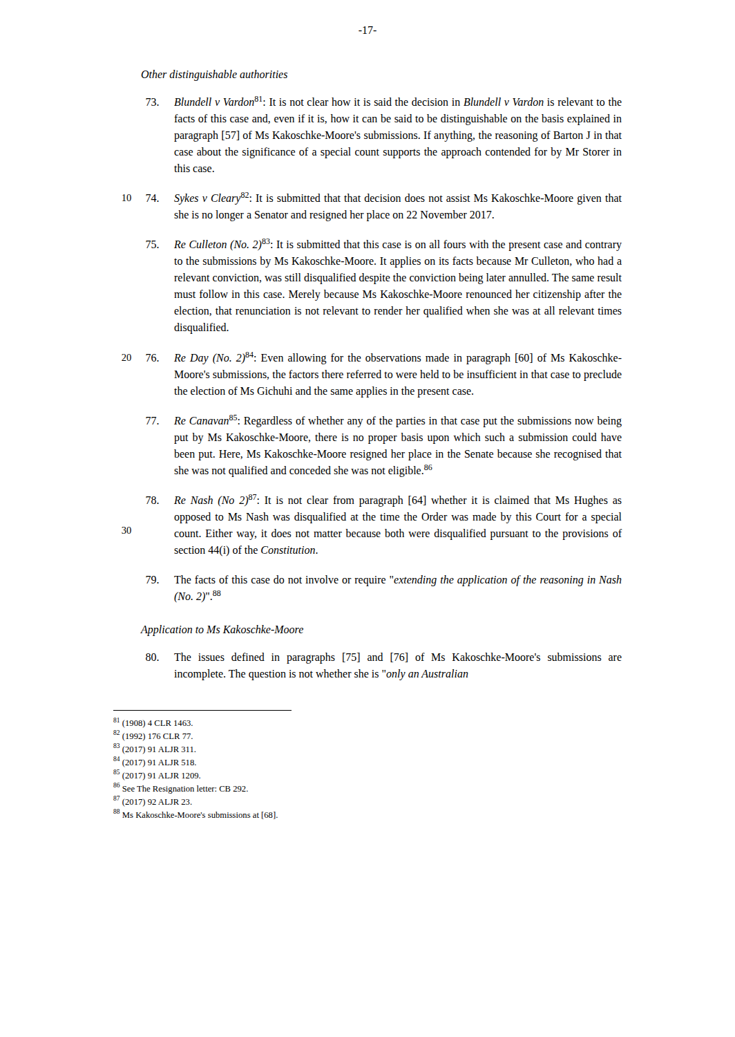-17-
Other distinguishable authorities
73. Blundell v Vardon81: It is not clear how it is said the decision in Blundell v Vardon is relevant to the facts of this case and, even if it is, how it can be said to be distinguishable on the basis explained in paragraph [57] of Ms Kakoschke-Moore's submissions. If anything, the reasoning of Barton J in that case about the significance of a special count supports the approach contended for by Mr Storer in this case.
10 74. Sykes v Cleary82: It is submitted that that decision does not assist Ms Kakoschke-Moore given that she is no longer a Senator and resigned her place on 22 November 2017.
75. Re Culleton (No. 2)83: It is submitted that this case is on all fours with the present case and contrary to the submissions by Ms Kakoschke-Moore. It applies on its facts because Mr Culleton, who had a relevant conviction, was still disqualified despite the conviction being later annulled. The same result must follow in this case. Merely because Ms Kakoschke-Moore renounced her citizenship after the election, that renunciation is not relevant to render her qualified when she was at all relevant times disqualified.
20 76. Re Day (No. 2)84: Even allowing for the observations made in paragraph [60] of Ms Kakoschke-Moore's submissions, the factors there referred to were held to be insufficient in that case to preclude the election of Ms Gichuhi and the same applies in the present case.
77. Re Canavan85: Regardless of whether any of the parties in that case put the submissions now being put by Ms Kakoschke-Moore, there is no proper basis upon which such a submission could have been put. Here, Ms Kakoschke-Moore resigned her place in the Senate because she recognised that she was not qualified and conceded she was not eligible.86
78. Re Nash (No 2)87: It is not clear from paragraph [64] whether it is claimed that Ms Hughes as opposed to Ms Nash was disqualified at the time the Order was made by this Court for a special count. Either way, it does not matter because both were disqualified pursuant to the provisions of section 44(i) of the Constitution. 30
79. The facts of this case do not involve or require "extending the application of the reasoning in Nash (No. 2)".88
Application to Ms Kakoschke-Moore
80. The issues defined in paragraphs [75] and [76] of Ms Kakoschke-Moore's submissions are incomplete. The question is not whether she is "only an Australian
81(1908) 4 CLR 1463.
82(1992) 176 CLR 77.
83(2017) 91 ALJR 311.
84(2017) 91 ALJR 518.
85(2017) 91 ALJR 1209.
86See The Resignation letter: CB 292.
87(2017) 92 ALJR 23.
88Ms Kakoschke-Moore's submissions at [68].